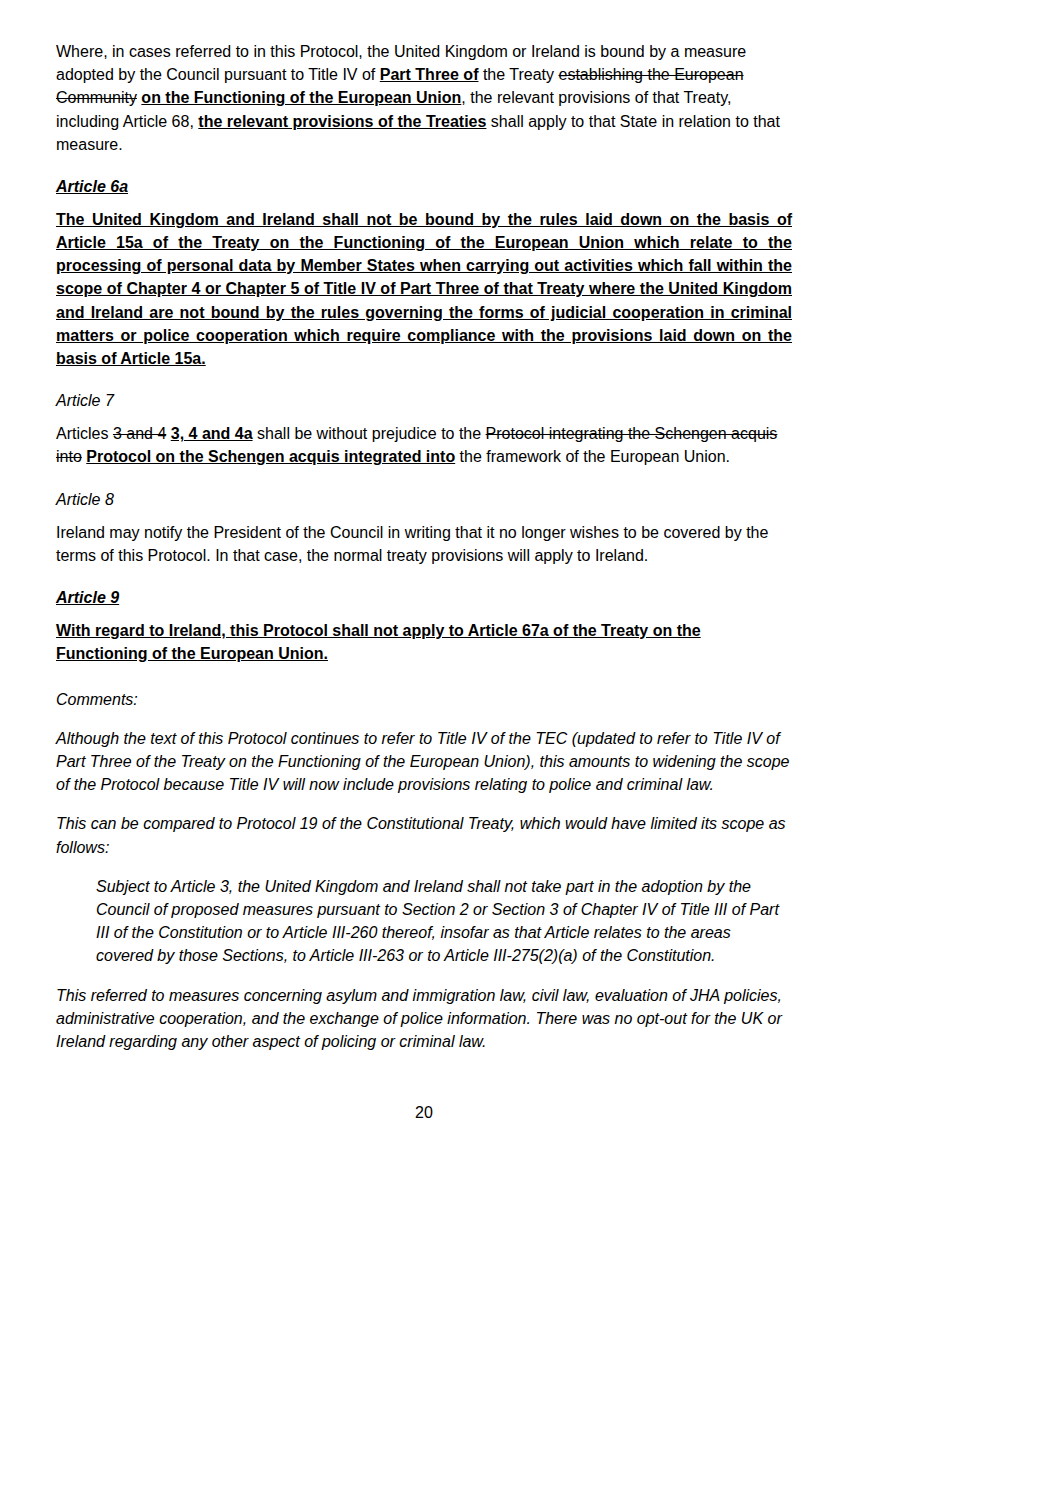Where, in cases referred to in this Protocol, the United Kingdom or Ireland is bound by a measure adopted by the Council pursuant to Title IV of Part Three of the Treaty establishing the European Community on the Functioning of the European Union, the relevant provisions of that Treaty, including Article 68, the relevant provisions of the Treaties shall apply to that State in relation to that measure.
Article 6a
The United Kingdom and Ireland shall not be bound by the rules laid down on the basis of Article 15a of the Treaty on the Functioning of the European Union which relate to the processing of personal data by Member States when carrying out activities which fall within the scope of Chapter 4 or Chapter 5 of Title IV of Part Three of that Treaty where the United Kingdom and Ireland are not bound by the rules governing the forms of judicial cooperation in criminal matters or police cooperation which require compliance with the provisions laid down on the basis of Article 15a.
Article 7
Articles 3 and 4 3, 4 and 4a shall be without prejudice to the Protocol integrating the Schengen acquis into Protocol on the Schengen acquis integrated into the framework of the European Union.
Article 8
Ireland may notify the President of the Council in writing that it no longer wishes to be covered by the terms of this Protocol. In that case, the normal treaty provisions will apply to Ireland.
Article 9
With regard to Ireland, this Protocol shall not apply to Article 67a of the Treaty on the Functioning of the European Union.
Comments:
Although the text of this Protocol continues to refer to Title IV of the TEC (updated to refer to Title IV of Part Three of the Treaty on the Functioning of the European Union), this amounts to widening the scope of the Protocol because Title IV will now include provisions relating to police and criminal law.
This can be compared to Protocol 19 of the Constitutional Treaty, which would have limited its scope as follows:
Subject to Article 3, the United Kingdom and Ireland shall not take part in the adoption by the Council of proposed measures pursuant to Section 2 or Section 3 of Chapter IV of Title III of Part III of the Constitution or to Article III-260 thereof, insofar as that Article relates to the areas covered by those Sections, to Article III-263 or to Article III-275(2)(a) of the Constitution.
This referred to measures concerning asylum and immigration law, civil law, evaluation of JHA policies, administrative cooperation, and the exchange of police information. There was no opt-out for the UK or Ireland regarding any other aspect of policing or criminal law.
20